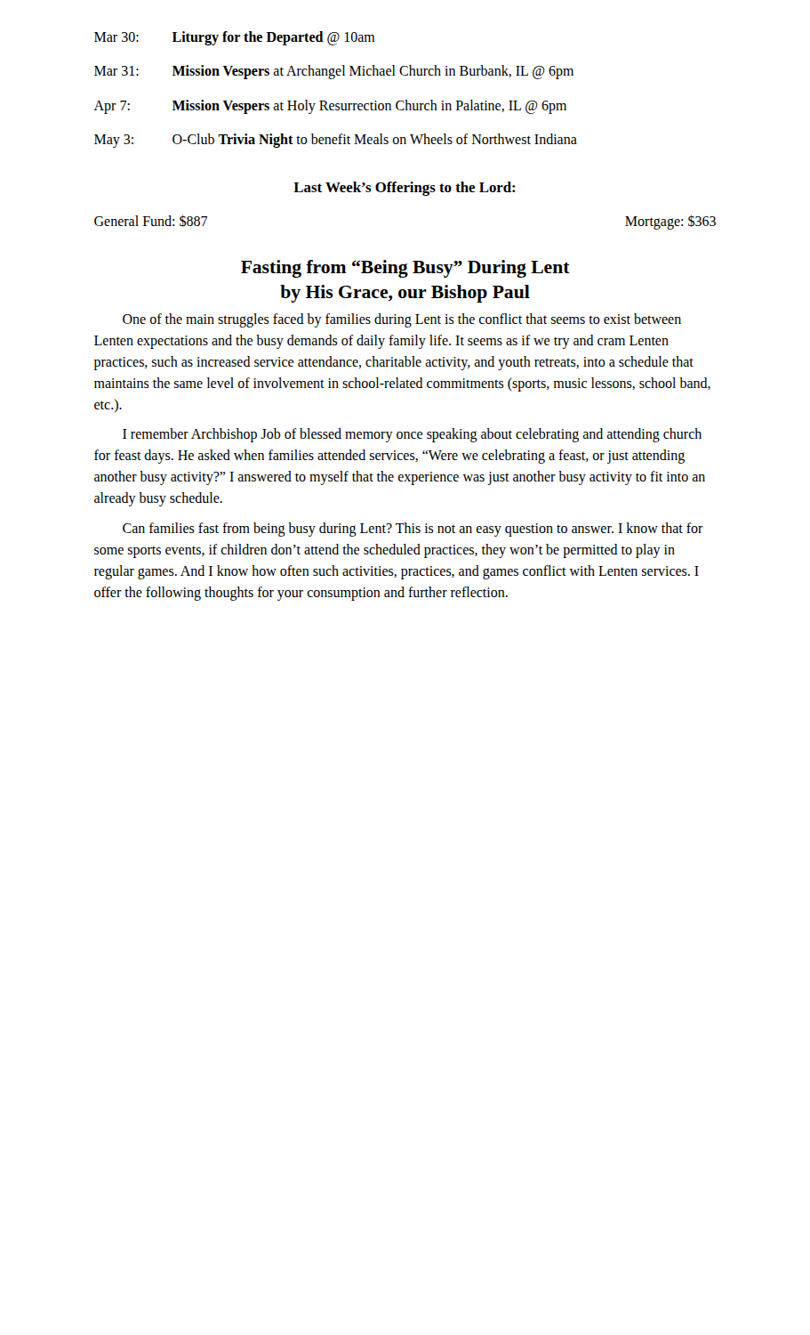Mar 30:
Liturgy for the Departed @ 10am
Mar 31:
Mission Vespers at Archangel Michael Church in Burbank, IL @ 6pm
Apr 7:
Mission Vespers at Holy Resurrection Church in Palatine, IL @ 6pm
May 3:
O-Club Trivia Night to benefit Meals on Wheels of Northwest Indiana
Last Week’s Offerings to the Lord:
General Fund: $887 Mortgage: $363
Fasting from “Being Busy” During Lent by His Grace, our Bishop Paul
One of the main struggles faced by families during Lent is the conflict that seems to exist between Lenten expectations and the busy demands of daily family life. It seems as if we try and cram Lenten practices, such as increased service attendance, charitable activity, and youth retreats, into a schedule that maintains the same level of involvement in school-related commitments (sports, music lessons, school band, etc.).
I remember Archbishop Job of blessed memory once speaking about celebrating and attending church for feast days. He asked when families attended services, “Were we celebrating a feast, or just attending another busy activity?” I answered to myself that the experience was just another busy activity to fit into an already busy schedule.
Can families fast from being busy during Lent? This is not an easy question to answer. I know that for some sports events, if children don’t attend the scheduled practices, they won’t be permitted to play in regular games. And I know how often such activities, practices, and games conflict with Lenten services. I offer the following thoughts for your consumption and further reflection.